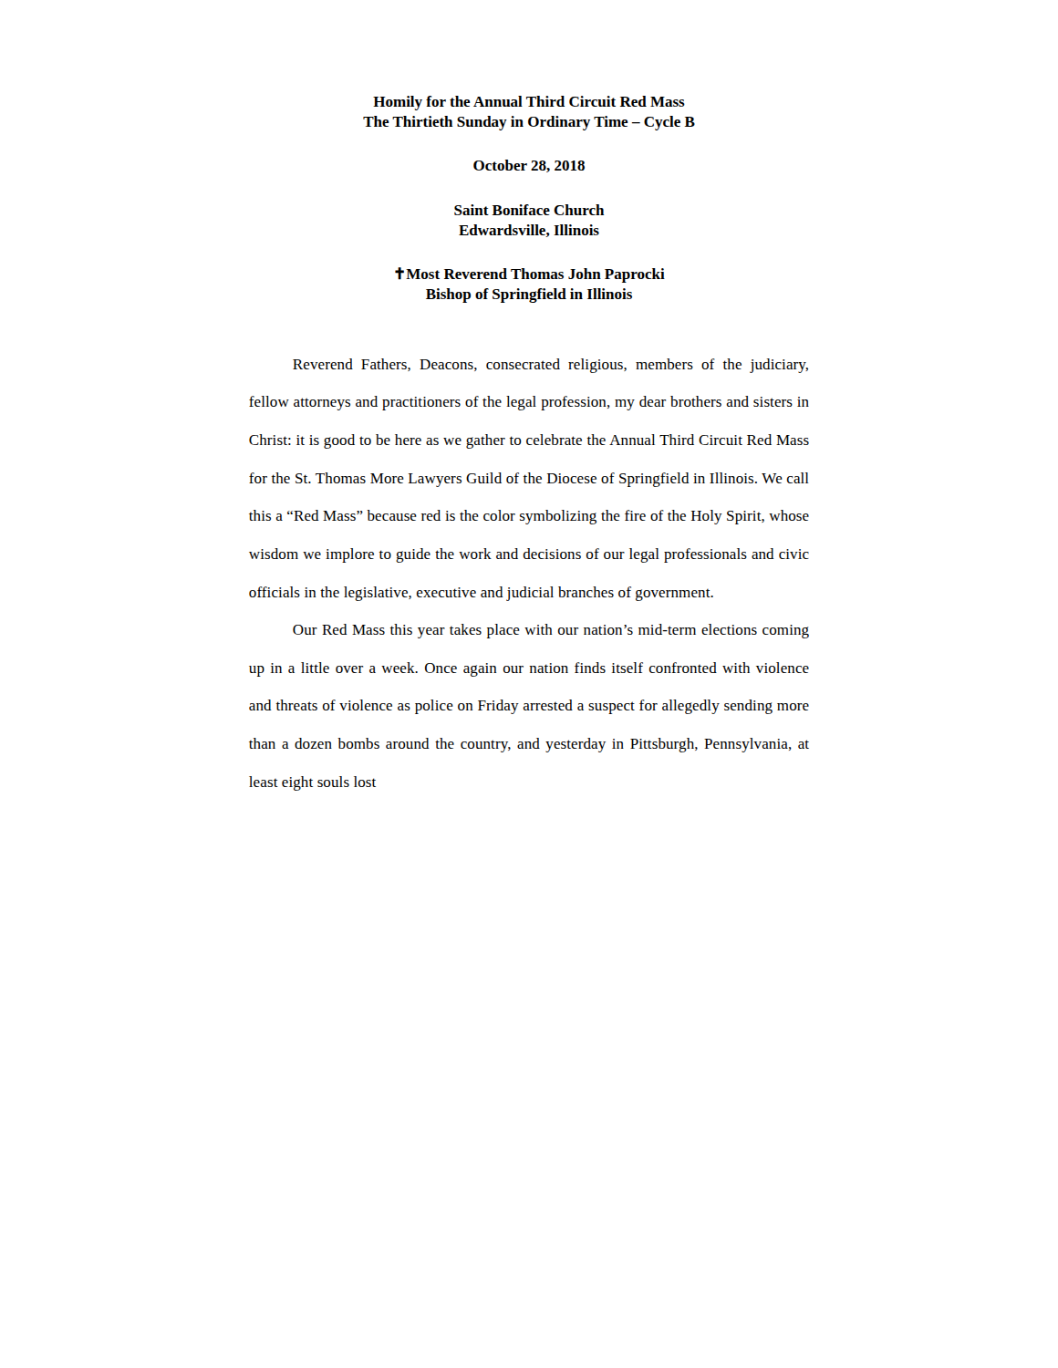Homily for the Annual Third Circuit Red Mass
The Thirtieth Sunday in Ordinary Time – Cycle B
October 28, 2018
Saint Boniface Church
Edwardsville, Illinois
✝Most Reverend Thomas John Paprocki
Bishop of Springfield in Illinois
Reverend Fathers, Deacons, consecrated religious, members of the judiciary, fellow attorneys and practitioners of the legal profession, my dear brothers and sisters in Christ: it is good to be here as we gather to celebrate the Annual Third Circuit Red Mass for the St. Thomas More Lawyers Guild of the Diocese of Springfield in Illinois. We call this a “Red Mass” because red is the color symbolizing the fire of the Holy Spirit, whose wisdom we implore to guide the work and decisions of our legal professionals and civic officials in the legislative, executive and judicial branches of government.
Our Red Mass this year takes place with our nation’s mid-term elections coming up in a little over a week. Once again our nation finds itself confronted with violence and threats of violence as police on Friday arrested a suspect for allegedly sending more than a dozen bombs around the country, and yesterday in Pittsburgh, Pennsylvania, at least eight souls lost